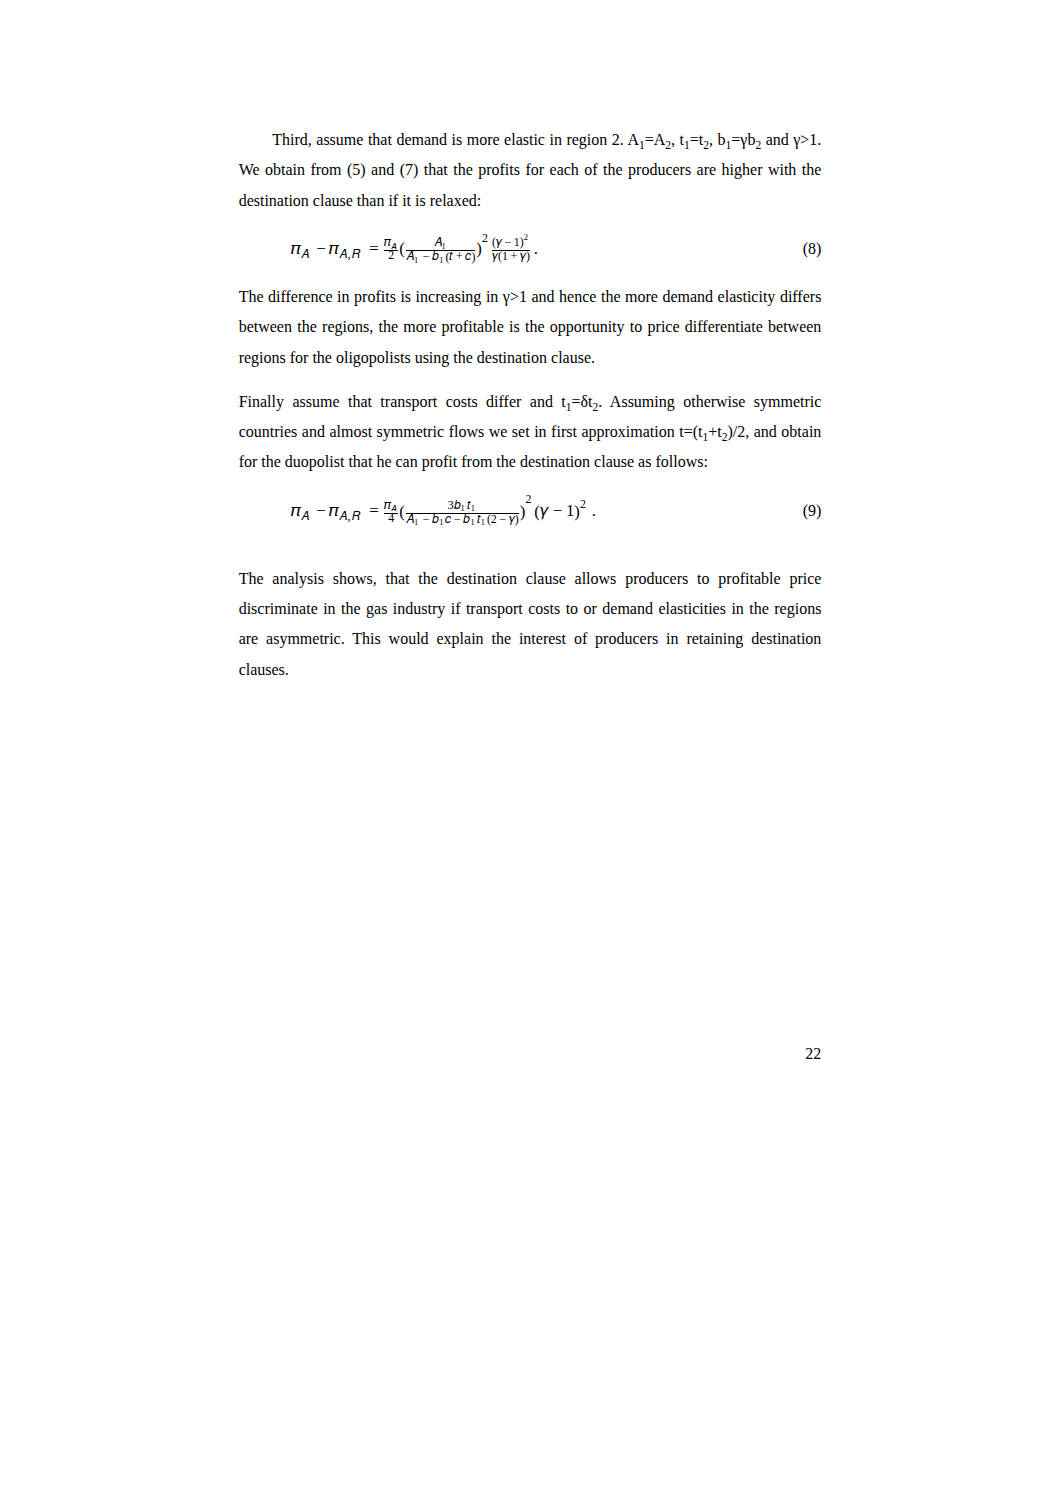Third, assume that demand is more elastic in region 2. A1=A2, t1=t2, b1=γb2 and γ>1. We obtain from (5) and (7) that the profits for each of the producers are higher with the destination clause than if it is relaxed:
πA − πA,R = πA 2 ( A1 A1 − b1 (t+c) ) 2 (γ−1) 2 γ (1+γ) .
(8)
The difference in profits is increasing in γ>1 and hence the more demand elasticity differs between the regions, the more profitable is the opportunity to price differentiate between regions for the oligopolists using the destination clause.
Finally assume that transport costs differ and t1=δt2. Assuming otherwise symmetric countries and almost symmetric flows we set in first approximation t=(t1+t2)/2, and obtain for the duopolist that he can profit from the destination clause as follows:
πA − πA,R = πA 4 ( 3 b1 t1 A1 − b1 c − b1 t1 (2−γ) ) 2 (γ−1) 2 .
(9)
The analysis shows, that the destination clause allows producers to profitable price discriminate in the gas industry if transport costs to or demand elasticities in the regions are asymmetric. This would explain the interest of producers in retaining destination clauses.
22